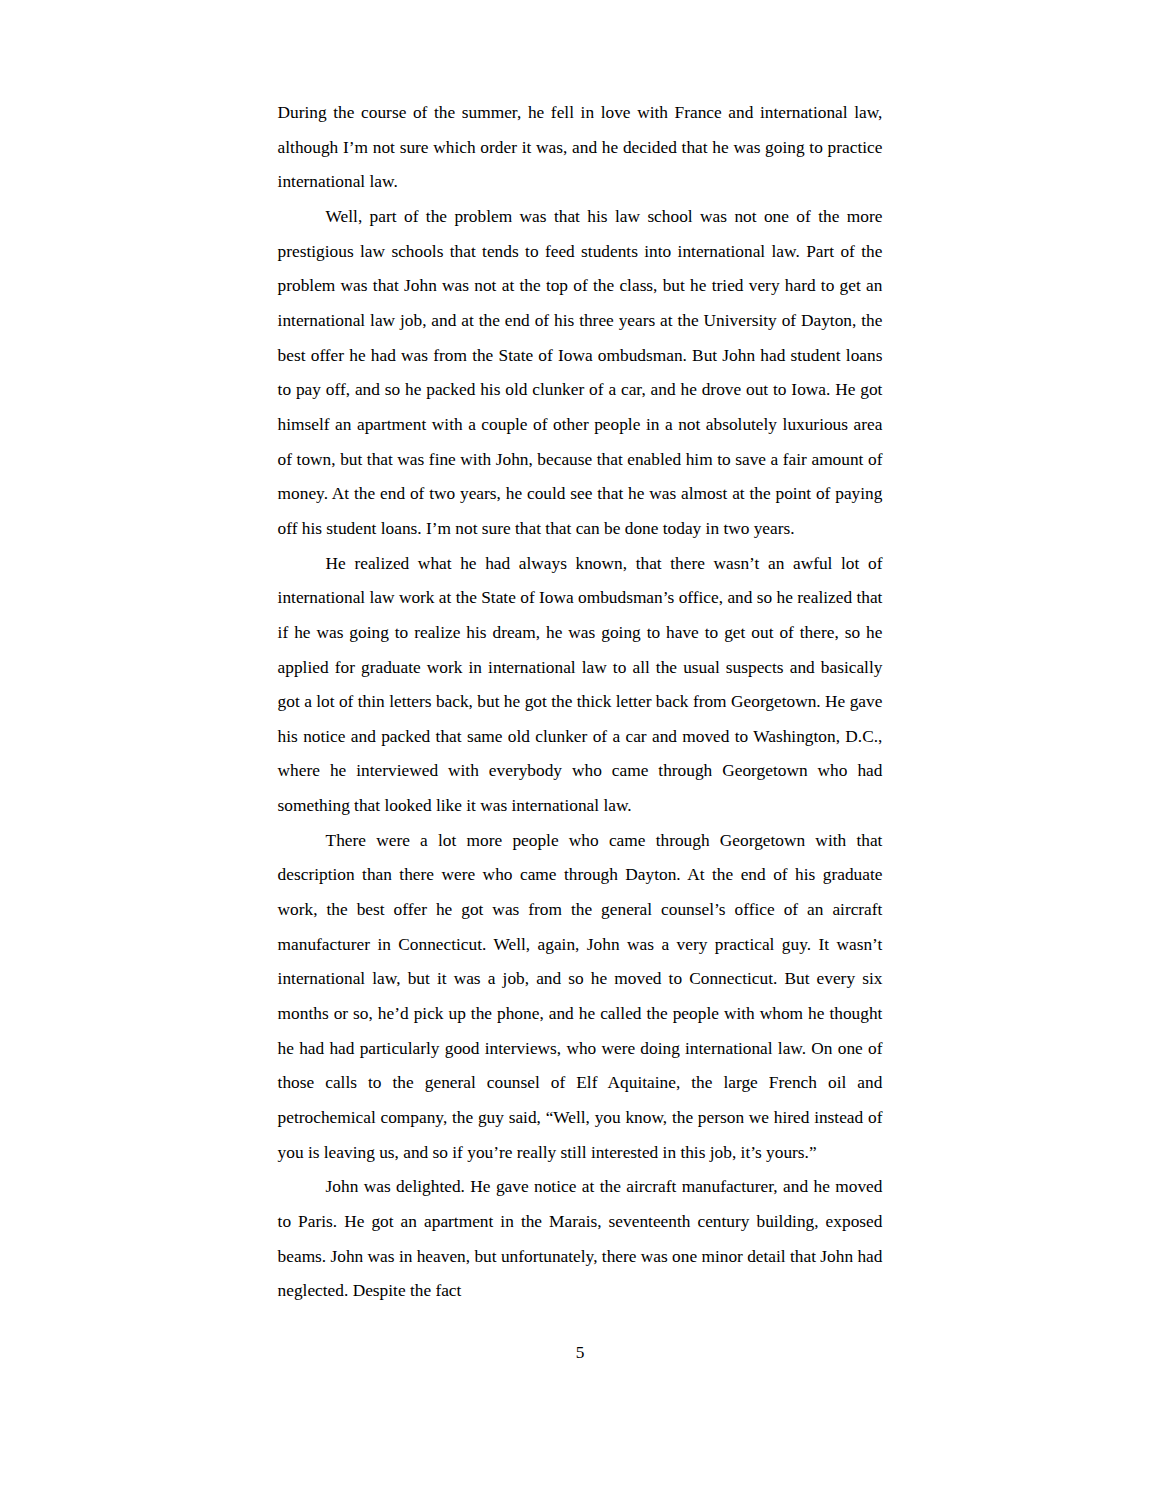During the course of the summer, he fell in love with France and international law, although I’m not sure which order it was, and he decided that he was going to practice international law.
Well, part of the problem was that his law school was not one of the more prestigious law schools that tends to feed students into international law. Part of the problem was that John was not at the top of the class, but he tried very hard to get an international law job, and at the end of his three years at the University of Dayton, the best offer he had was from the State of Iowa ombudsman. But John had student loans to pay off, and so he packed his old clunker of a car, and he drove out to Iowa. He got himself an apartment with a couple of other people in a not absolutely luxurious area of town, but that was fine with John, because that enabled him to save a fair amount of money. At the end of two years, he could see that he was almost at the point of paying off his student loans. I’m not sure that that can be done today in two years.
He realized what he had always known, that there wasn’t an awful lot of international law work at the State of Iowa ombudsman’s office, and so he realized that if he was going to realize his dream, he was going to have to get out of there, so he applied for graduate work in international law to all the usual suspects and basically got a lot of thin letters back, but he got the thick letter back from Georgetown. He gave his notice and packed that same old clunker of a car and moved to Washington, D.C., where he interviewed with everybody who came through Georgetown who had something that looked like it was international law.
There were a lot more people who came through Georgetown with that description than there were who came through Dayton. At the end of his graduate work, the best offer he got was from the general counsel’s office of an aircraft manufacturer in Connecticut. Well, again, John was a very practical guy. It wasn’t international law, but it was a job, and so he moved to Connecticut. But every six months or so, he’d pick up the phone, and he called the people with whom he thought he had had particularly good interviews, who were doing international law. On one of those calls to the general counsel of Elf Aquitaine, the large French oil and petrochemical company, the guy said, “Well, you know, the person we hired instead of you is leaving us, and so if you’re really still interested in this job, it’s yours.”
John was delighted. He gave notice at the aircraft manufacturer, and he moved to Paris. He got an apartment in the Marais, seventeenth century building, exposed beams. John was in heaven, but unfortunately, there was one minor detail that John had neglected. Despite the fact
5